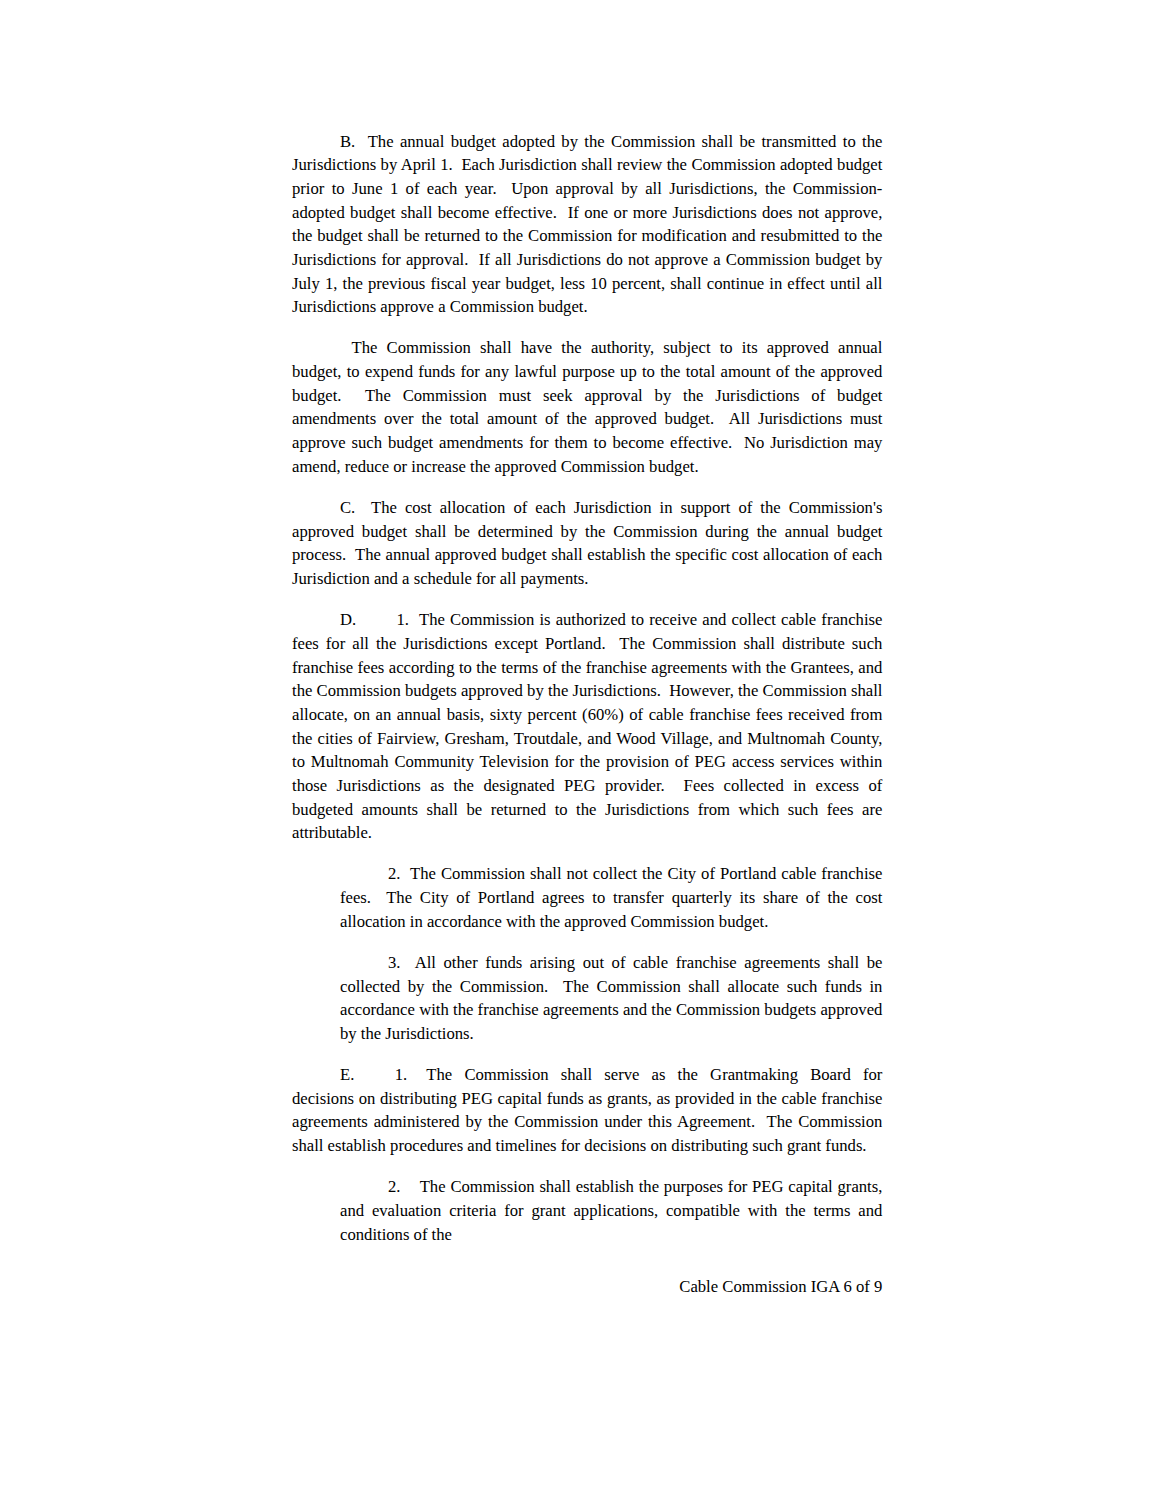B. The annual budget adopted by the Commission shall be transmitted to the Jurisdictions by April 1. Each Jurisdiction shall review the Commission adopted budget prior to June 1 of each year. Upon approval by all Jurisdictions, the Commission-adopted budget shall become effective. If one or more Jurisdictions does not approve, the budget shall be returned to the Commission for modification and resubmitted to the Jurisdictions for approval. If all Jurisdictions do not approve a Commission budget by July 1, the previous fiscal year budget, less 10 percent, shall continue in effect until all Jurisdictions approve a Commission budget.
The Commission shall have the authority, subject to its approved annual budget, to expend funds for any lawful purpose up to the total amount of the approved budget. The Commission must seek approval by the Jurisdictions of budget amendments over the total amount of the approved budget. All Jurisdictions must approve such budget amendments for them to become effective. No Jurisdiction may amend, reduce or increase the approved Commission budget.
C. The cost allocation of each Jurisdiction in support of the Commission's approved budget shall be determined by the Commission during the annual budget process. The annual approved budget shall establish the specific cost allocation of each Jurisdiction and a schedule for all payments.
D. 1. The Commission is authorized to receive and collect cable franchise fees for all the Jurisdictions except Portland. The Commission shall distribute such franchise fees according to the terms of the franchise agreements with the Grantees, and the Commission budgets approved by the Jurisdictions. However, the Commission shall allocate, on an annual basis, sixty percent (60%) of cable franchise fees received from the cities of Fairview, Gresham, Troutdale, and Wood Village, and Multnomah County, to Multnomah Community Television for the provision of PEG access services within those Jurisdictions as the designated PEG provider. Fees collected in excess of budgeted amounts shall be returned to the Jurisdictions from which such fees are attributable.
2. The Commission shall not collect the City of Portland cable franchise fees. The City of Portland agrees to transfer quarterly its share of the cost allocation in accordance with the approved Commission budget.
3. All other funds arising out of cable franchise agreements shall be collected by the Commission. The Commission shall allocate such funds in accordance with the franchise agreements and the Commission budgets approved by the Jurisdictions.
E. 1. The Commission shall serve as the Grantmaking Board for decisions on distributing PEG capital funds as grants, as provided in the cable franchise agreements administered by the Commission under this Agreement. The Commission shall establish procedures and timelines for decisions on distributing such grant funds.
2. The Commission shall establish the purposes for PEG capital grants, and evaluation criteria for grant applications, compatible with the terms and conditions of the
Cable Commission IGA 6 of 9